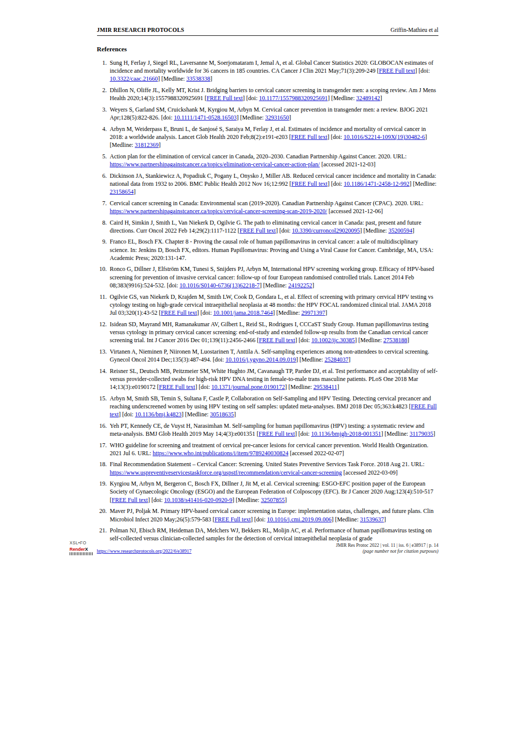JMIR RESEARCH PROTOCOLS
Griffin-Mathieu et al
References
Sung H, Ferlay J, Siegel RL, Laversanne M, Soerjomataram I, Jemal A, et al. Global Cancer Statistics 2020: GLOBOCAN estimates of incidence and mortality worldwide for 36 cancers in 185 countries. CA Cancer J Clin 2021 May;71(3):209-249 [FREE Full text] [doi: 10.3322/caac.21660] [Medline: 33538338]
Dhillon N, Oliffe JL, Kelly MT, Krist J. Bridging barriers to cervical cancer screening in transgender men: a scoping review. Am J Mens Health 2020;14(3):1557988320925691 [FREE Full text] [doi: 10.1177/1557988320925691] [Medline: 32489142]
Weyers S, Garland SM, Cruickshank M, Kyrgiou M, Arbyn M. Cervical cancer prevention in transgender men: a review. BJOG 2021 Apr;128(5):822-826. [doi: 10.1111/1471-0528.16503] [Medline: 32931650]
Arbyn M, Weiderpass E, Bruni L, de Sanjosé S, Saraiya M, Ferlay J, et al. Estimates of incidence and mortality of cervical cancer in 2018: a worldwide analysis. Lancet Glob Health 2020 Feb;8(2):e191-e203 [FREE Full text] [doi: 10.1016/S2214-109X(19)30482-6] [Medline: 31812369]
Action plan for the elimination of cervical cancer in Canada, 2020–2030. Canadian Partnership Against Cancer. 2020. URL: https://www.partnershipagainstcancer.ca/topics/elimination-cervical-cancer-action-plan/ [accessed 2021-12-03]
Dickinson JA, Stankiewicz A, Popadiuk C, Pogany L, Onysko J, Miller AB. Reduced cervical cancer incidence and mortality in Canada: national data from 1932 to 2006. BMC Public Health 2012 Nov 16;12:992 [FREE Full text] [doi: 10.1186/1471-2458-12-992] [Medline: 23158654]
Cervical cancer screening in Canada: Environmental scan (2019-2020). Canadian Partnership Against Cancer (CPAC). 2020. URL: https://www.partnershipagainstcancer.ca/topics/cervical-cancer-screening-scan-2019-2020/ [accessed 2021-12-06]
Caird H, Simkin J, Smith L, Van Niekerk D, Ogilvie G. The path to eliminating cervical cancer in Canada: past, present and future directions. Curr Oncol 2022 Feb 14;29(2):1117-1122 [FREE Full text] [doi: 10.3390/curroncol29020095] [Medline: 35200594]
Franco EL, Bosch FX. Chapter 8 - Proving the causal role of human papillomavirus in cervical cancer: a tale of multidisciplinary science. In: Jenkins D, Bosch FX, editors. Human Papillomavirus: Proving and Using a Viral Cause for Cancer. Cambridge, MA, USA: Academic Press; 2020:131-147.
Ronco G, Dillner J, Elfström KM, Tunesi S, Snijders PJ, Arbyn M, International HPV screening working group. Efficacy of HPV-based screening for prevention of invasive cervical cancer: follow-up of four European randomised controlled trials. Lancet 2014 Feb 08;383(9916):524-532. [doi: 10.1016/S0140-6736(13)62218-7] [Medline: 24192252]
Ogilvie GS, van Niekerk D, Krajden M, Smith LW, Cook D, Gondara L, et al. Effect of screening with primary cervical HPV testing vs cytology testing on high-grade cervical intraepithelial neoplasia at 48 months: the HPV FOCAL randomized clinical trial. JAMA 2018 Jul 03;320(1):43-52 [FREE Full text] [doi: 10.1001/jama.2018.7464] [Medline: 29971397]
Isidean SD, Mayrand MH, Ramanakumar AV, Gilbert L, Reid SL, Rodrigues I, CCCaST Study Group. Human papillomavirus testing versus cytology in primary cervical cancer screening: end-of-study and extended follow-up results from the Canadian cervical cancer screening trial. Int J Cancer 2016 Dec 01;139(11):2456-2466 [FREE Full text] [doi: 10.1002/ijc.30385] [Medline: 27538188]
Virtanen A, Nieminen P, Niironen M, Luostarinen T, Anttila A. Self-sampling experiences among non-attendees to cervical screening. Gynecol Oncol 2014 Dec;135(3):487-494. [doi: 10.1016/j.ygyno.2014.09.019] [Medline: 25284037]
Reisner SL, Deutsch MB, Peitzmeier SM, White Hughto JM, Cavanaugh TP, Pardee DJ, et al. Test performance and acceptability of self- versus provider-collected swabs for high-risk HPV DNA testing in female-to-male trans masculine patients. PLoS One 2018 Mar 14;13(3):e0190172 [FREE Full text] [doi: 10.1371/journal.pone.0190172] [Medline: 29538411]
Arbyn M, Smith SB, Temin S, Sultana F, Castle P, Collaboration on Self-Sampling and HPV Testing. Detecting cervical precancer and reaching underscreened women by using HPV testing on self samples: updated meta-analyses. BMJ 2018 Dec 05;363:k4823 [FREE Full text] [doi: 10.1136/bmj.k4823] [Medline: 30518635]
Yeh PT, Kennedy CE, de Vuyst H, Narasimhan M. Self-sampling for human papillomavirus (HPV) testing: a systematic review and meta-analysis. BMJ Glob Health 2019 May 14;4(3):e001351 [FREE Full text] [doi: 10.1136/bmjgh-2018-001351] [Medline: 31179035]
WHO guideline for screening and treatment of cervical pre-cancer lesions for cervical cancer prevention. World Health Organization. 2021 Jul 6. URL: https://www.who.int/publications/i/item/9789240030824 [accessed 2022-02-07]
Final Recommendation Statement – Cervical Cancer: Screening. United States Preventive Services Task Force. 2018 Aug 21. URL: https://www.uspreventiveservicestaskforce.org/uspstf/recommendation/cervical-cancer-screening [accessed 2022-03-09]
Kyrgiou M, Arbyn M, Bergeron C, Bosch FX, Dillner J, Jit M, et al. Cervical screening: ESGO-EFC position paper of the European Society of Gynaecologic Oncology (ESGO) and the European Federation of Colposcopy (EFC). Br J Cancer 2020 Aug;123(4):510-517 [FREE Full text] [doi: 10.1038/s41416-020-0920-9] [Medline: 32507855]
Maver PJ, Poljak M. Primary HPV-based cervical cancer screening in Europe: implementation status, challenges, and future plans. Clin Microbiol Infect 2020 May;26(5):579-583 [FREE Full text] [doi: 10.1016/j.cmi.2019.09.006] [Medline: 31539637]
Polman NJ, Ebisch RM, Heideman DA, Melchers WJ, Bekkers RL, Molijn AC, et al. Performance of human papillomavirus testing on self-collected versus clinician-collected samples for the detection of cervical intraepithelial neoplasia of grade
https://www.researchprotocols.org/2022/6/e38917
JMIR Res Protoc 2022 | vol. 11 | iss. 6 | e38917 | p. 14
(page number not for citation purposes)
XSL•FO
RenderX